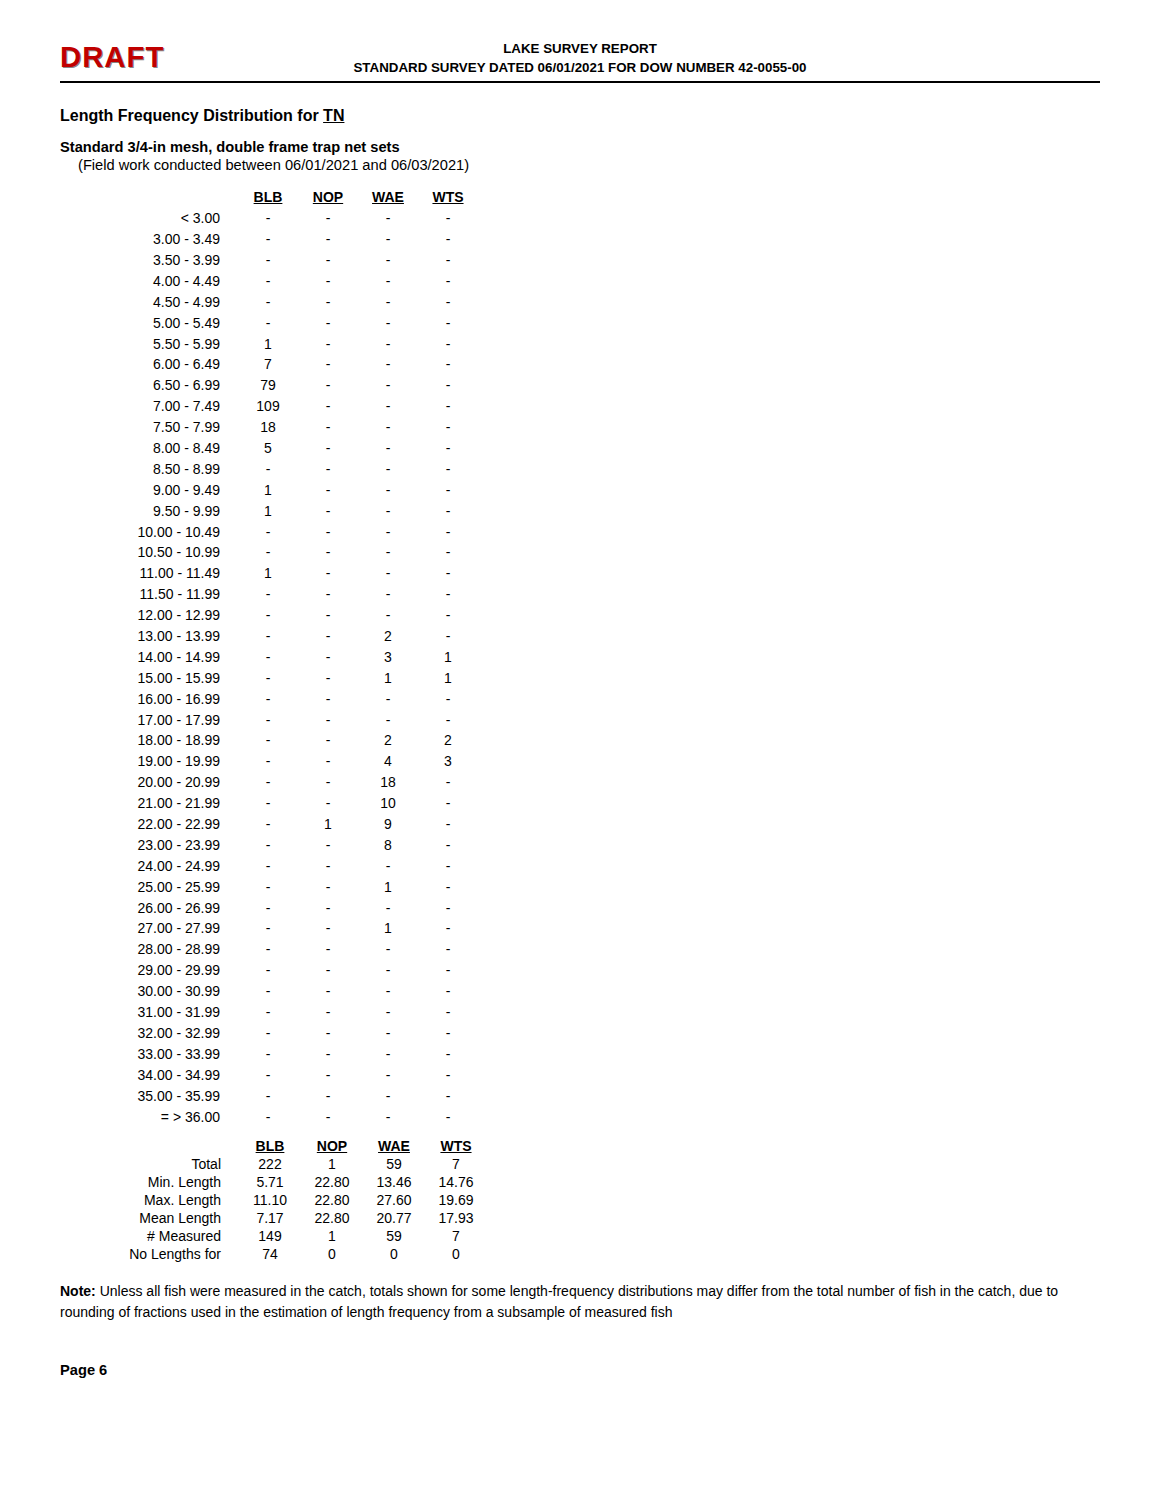DRAFT
LAKE SURVEY REPORT
STANDARD SURVEY DATED 06/01/2021 FOR DOW NUMBER 42-0055-00
Length Frequency Distribution for TN
Standard 3/4-in mesh, double frame trap net sets
(Field work conducted between 06/01/2021 and 06/03/2021)
| | BLB | NOP | WAE | WTS |
| < 3.00 | - | - | - | - |
| 3.00 - 3.49 | - | - | - | - |
| 3.50 - 3.99 | - | - | - | - |
| 4.00 - 4.49 | - | - | - | - |
| 4.50 - 4.99 | - | - | - | - |
| 5.00 - 5.49 | - | - | - | - |
| 5.50 - 5.99 | 1 | - | - | - |
| 6.00 - 6.49 | 7 | - | - | - |
| 6.50 - 6.99 | 79 | - | - | - |
| 7.00 - 7.49 | 109 | - | - | - |
| 7.50 - 7.99 | 18 | - | - | - |
| 8.00 - 8.49 | 5 | - | - | - |
| 8.50 - 8.99 | - | - | - | - |
| 9.00 - 9.49 | 1 | - | - | - |
| 9.50 - 9.99 | 1 | - | - | - |
| 10.00 - 10.49 | - | - | - | - |
| 10.50 - 10.99 | - | - | - | - |
| 11.00 - 11.49 | 1 | - | - | - |
| 11.50 - 11.99 | - | - | - | - |
| 12.00 - 12.99 | - | - | - | - |
| 13.00 - 13.99 | - | - | 2 | - |
| 14.00 - 14.99 | - | - | 3 | 1 |
| 15.00 - 15.99 | - | - | 1 | 1 |
| 16.00 - 16.99 | - | - | - | - |
| 17.00 - 17.99 | - | - | - | - |
| 18.00 - 18.99 | - | - | 2 | 2 |
| 19.00 - 19.99 | - | - | 4 | 3 |
| 20.00 - 20.99 | - | - | 18 | - |
| 21.00 - 21.99 | - | - | 10 | - |
| 22.00 - 22.99 | - | 1 | 9 | - |
| 23.00 - 23.99 | - | - | 8 | - |
| 24.00 - 24.99 | - | - | - | - |
| 25.00 - 25.99 | - | - | 1 | - |
| 26.00 - 26.99 | - | - | - | - |
| 27.00 - 27.99 | - | - | 1 | - |
| 28.00 - 28.99 | - | - | - | - |
| 29.00 - 29.99 | - | - | - | - |
| 30.00 - 30.99 | - | - | - | - |
| 31.00 - 31.99 | - | - | - | - |
| 32.00 - 32.99 | - | - | - | - |
| 33.00 - 33.99 | - | - | - | - |
| 34.00 - 34.99 | - | - | - | - |
| 35.00 - 35.99 | - | - | - | - |
| = > 36.00 | - | - | - | - |
| | BLB | NOP | WAE | WTS |
| Total | 222 | 1 | 59 | 7 |
| Min. Length | 5.71 | 22.80 | 13.46 | 14.76 |
| Max. Length | 11.10 | 22.80 | 27.60 | 19.69 |
| Mean Length | 7.17 | 22.80 | 20.77 | 17.93 |
| # Measured | 149 | 1 | 59 | 7 |
| No Lengths for | 74 | 0 | 0 | 0 |
Note: Unless all fish were measured in the catch, totals shown for some length-frequency distributions may differ from the total number of fish in the catch, due to rounding of fractions used in the estimation of length frequency from a subsample of measured fish
Page 6